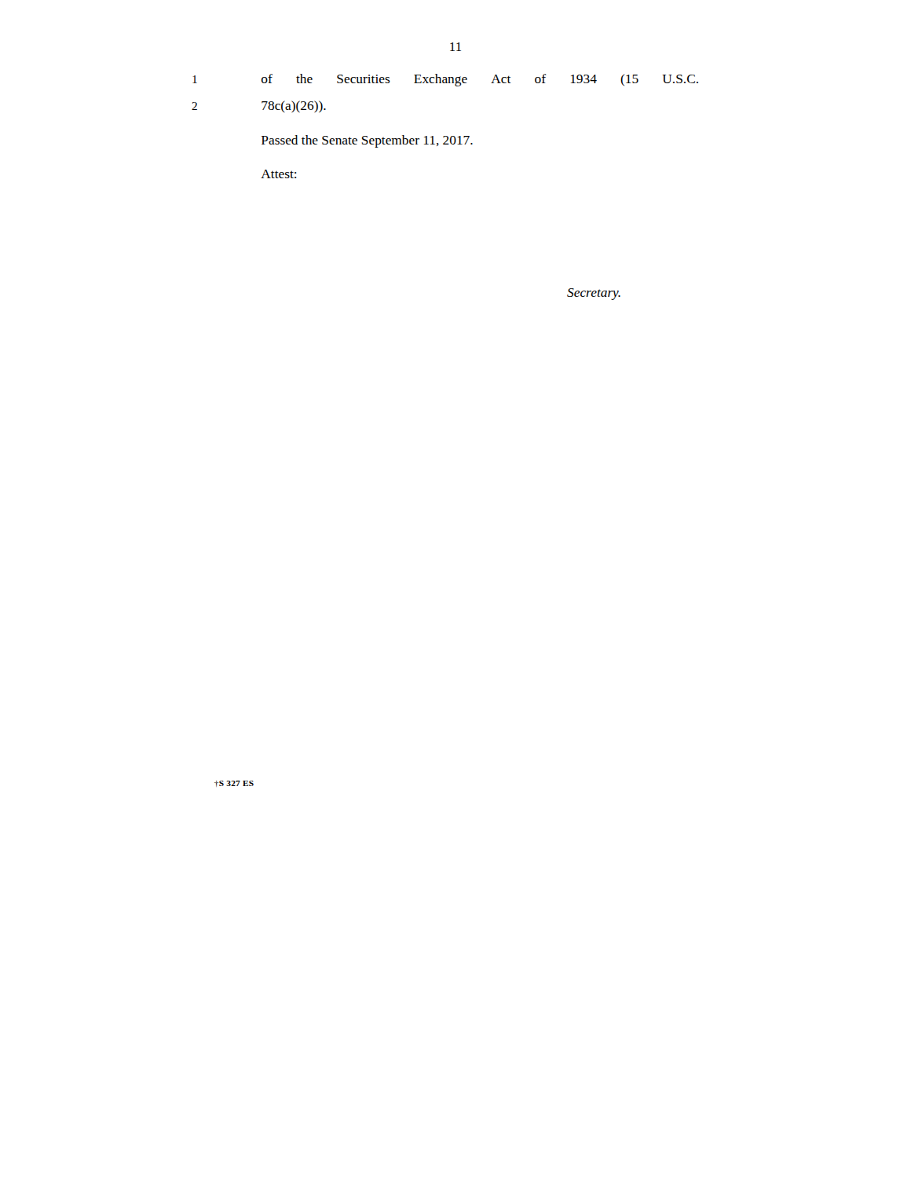11
1 of the Securities Exchange Act of 1934(15 U.S.C.
2 78c(a)(26)).
Passed the Senate September 11, 2017.
Attest:
Secretary.
†S 327 ES